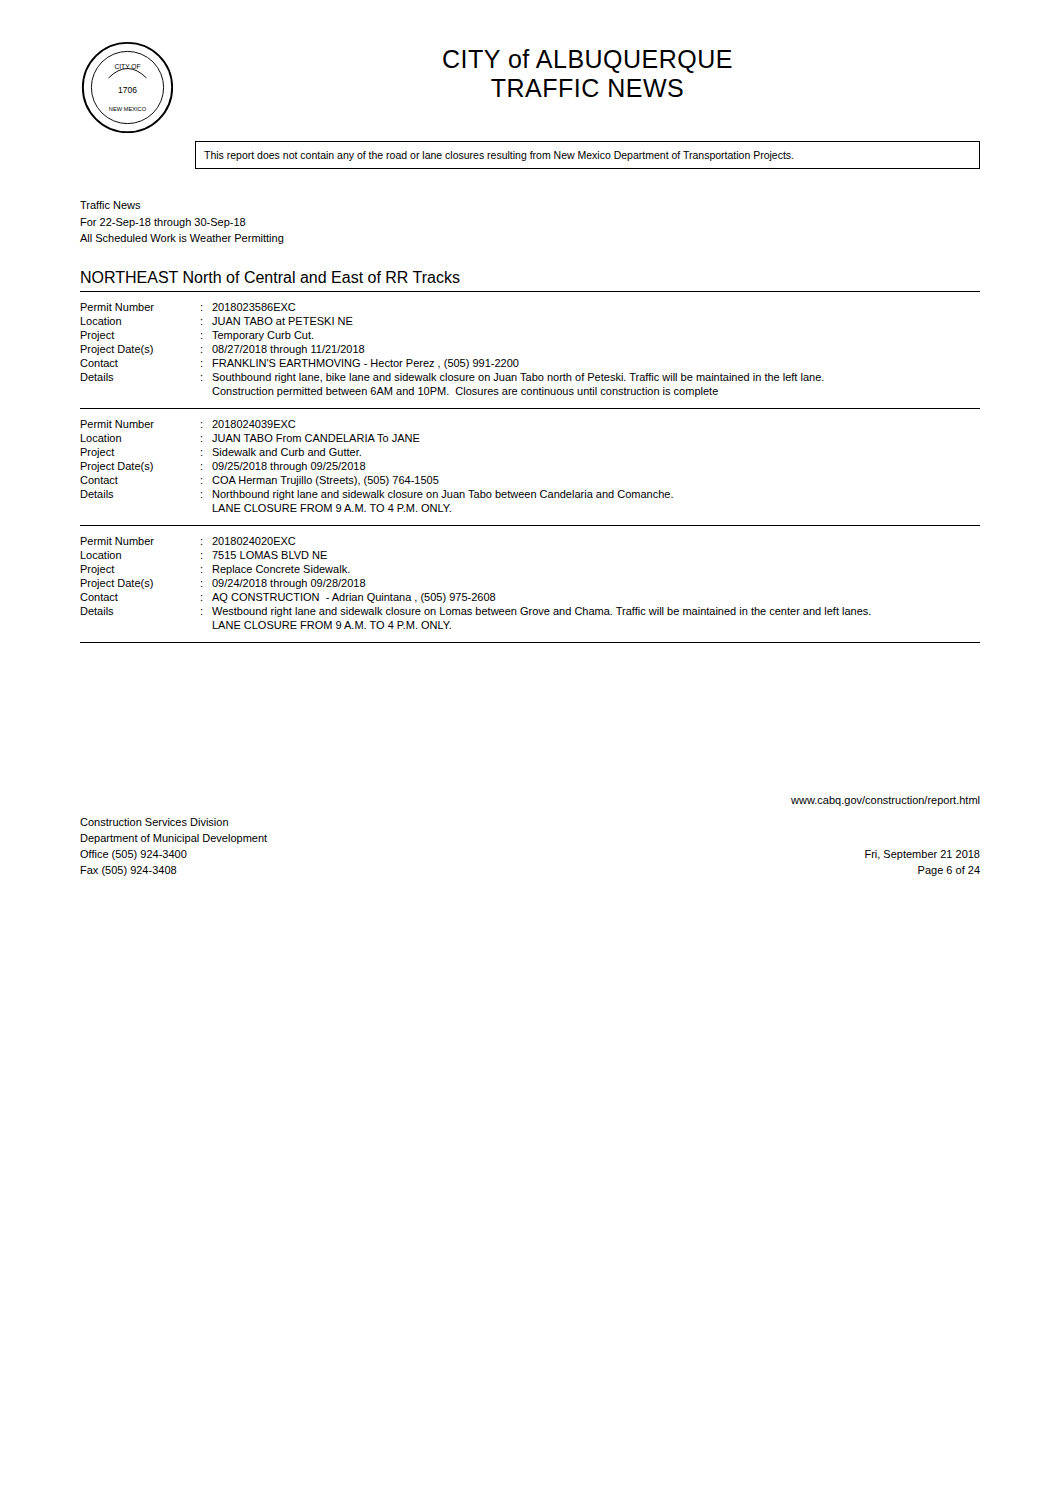CITY of ALBUQUERQUE
TRAFFIC NEWS
This report does not contain any of the road or lane closures resulting from New Mexico Department of Transportation Projects.
Traffic News
For 22-Sep-18 through 30-Sep-18
All Scheduled Work is Weather Permitting
NORTHEAST North of Central and East of RR Tracks
| Permit Number | : | 2018023586EXC |
| Location | : | JUAN TABO at PETESKI NE |
| Project | : | Temporary Curb Cut. |
| Project Date(s) | : | 08/27/2018 through 11/21/2018 |
| Contact | : | FRANKLIN'S EARTHMOVING - Hector Perez , (505) 991-2200 |
| Details | : | Southbound right lane, bike lane and sidewalk closure on Juan Tabo north of Peteski. Traffic will be maintained in the left lane. |
| | | Construction permitted between 6AM and 10PM. Closures are continuous until construction is complete |
| Permit Number | : | 2018024039EXC |
| Location | : | JUAN TABO From CANDELARIA To JANE |
| Project | : | Sidewalk and Curb and Gutter. |
| Project Date(s) | : | 09/25/2018 through 09/25/2018 |
| Contact | : | COA Herman Trujillo (Streets), (505) 764-1505 |
| Details | : | Northbound right lane and sidewalk closure on Juan Tabo between Candelaria and Comanche. |
| | | LANE CLOSURE FROM 9 A.M. TO 4 P.M. ONLY. |
| Permit Number | : | 2018024020EXC |
| Location | : | 7515 LOMAS BLVD NE |
| Project | : | Replace Concrete Sidewalk. |
| Project Date(s) | : | 09/24/2018 through 09/28/2018 |
| Contact | : | AQ CONSTRUCTION - Adrian Quintana , (505) 975-2608 |
| Details | : | Westbound right lane and sidewalk closure on Lomas between Grove and Chama. Traffic will be maintained in the center and left lanes. |
| | | LANE CLOSURE FROM 9 A.M. TO 4 P.M. ONLY. |
Construction Services Division
Department of Municipal Development
Office (505) 924-3400
Fax (505) 924-3408
www.cabq.gov/construction/report.html
Fri, September 21 2018
Page 6 of 24